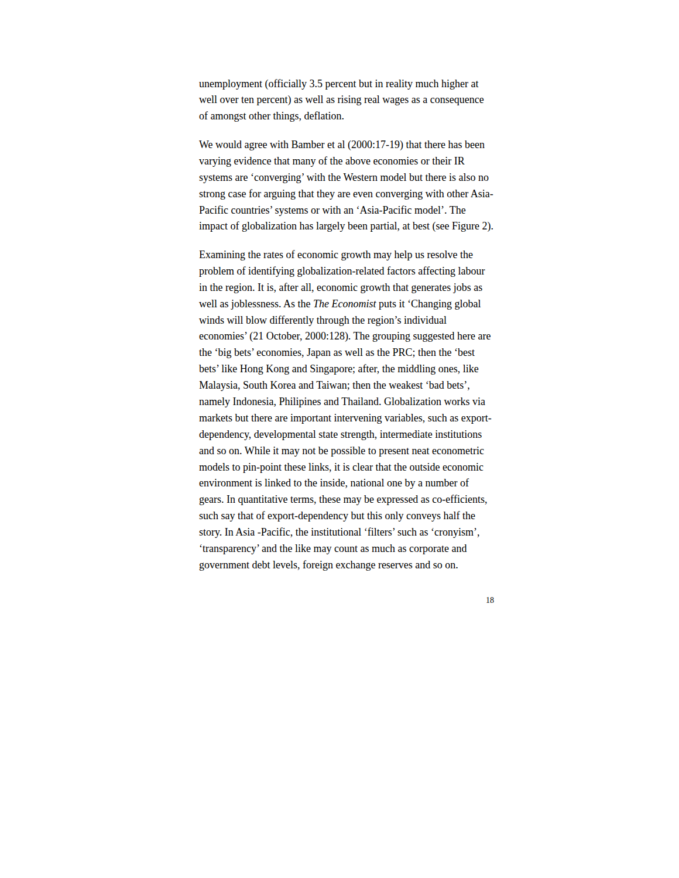unemployment (officially 3.5 percent but in reality much higher at well over ten percent) as well as rising real wages as a consequence of amongst other things, deflation.
We would agree with Bamber et al (2000:17-19) that there has been varying evidence that many of the above economies or their IR systems are ‘converging’ with the Western model but there is also no strong case for arguing that they are even converging with other Asia-Pacific countries’ systems or with an ‘Asia-Pacific model’. The impact of globalization has largely been partial, at best (see Figure 2).
Examining the rates of economic growth may help us resolve the problem of identifying globalization-related factors affecting labour in the region. It is, after all, economic growth that generates jobs as well as joblessness. As the The Economist puts it ‘Changing global winds will blow differently through the region’s individual economies’ (21 October, 2000:128). The grouping suggested here are the ‘big bets’ economies, Japan as well as the PRC; then the ‘best bets’ like Hong Kong and Singapore; after, the middling ones, like Malaysia, South Korea and Taiwan; then the weakest ‘bad bets’, namely Indonesia, Philipines and Thailand. Globalization works via markets but there are important intervening variables, such as export-dependency, developmental state strength, intermediate institutions and so on. While it may not be possible to present neat econometric models to pin-point these links, it is clear that the outside economic environment is linked to the inside, national one by a number of gears. In quantitative terms, these may be expressed as co-efficients, such say that of export-dependency but this only conveys half the story. In Asia -Pacific, the institutional ‘filters’ such as ‘cronyism’, ‘transparency’ and the like may count as much as corporate and government debt levels, foreign exchange reserves and so on.
18